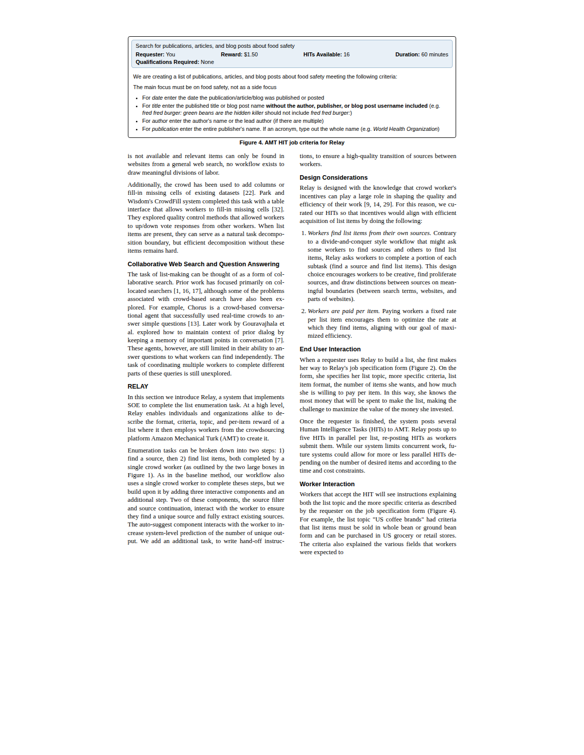Search for publications, articles, and blog posts about food safety
Requester: You Reward: $1.50 HITs Available: 16 Duration: 60 minutes
Qualifications Required: None
We are creating a list of publications, articles, and blog posts about food safety meeting the following criteria:
The main focus must be on food safety, not as a side focus
For date enter the date the publication/article/blog was published or posted
For title enter the published title or blog post name without the author, publisher, or blog post username included (e.g. fred fred burger: green beans are the hidden killer should not include fred fred burger:)
For author enter the author's name or the lead author (if there are multiple)
For publication enter the entire publisher's name. If an acronym, type out the whole name (e.g. World Health Organization)
Figure 4. AMT HIT job criteria for Relay
is not available and relevant items can only be found in websites from a general web search, no workflow exists to draw meaningful divisions of labor.
Additionally, the crowd has been used to add columns or fill-in missing cells of existing datasets [22]. Park and Wisdom's CrowdFill system completed this task with a table interface that allows workers to fill-in missing cells [32]. They explored quality control methods that allowed workers to up/down vote responses from other workers. When list items are present, they can serve as a natural task decomposition boundary, but efficient decomposition without these items remains hard.
Collaborative Web Search and Question Answering
The task of list-making can be thought of as a form of collaborative search. Prior work has focused primarily on collocated searchers [1, 16, 17], although some of the problems associated with crowd-based search have also been explored. For example, Chorus is a crowd-based conversational agent that successfully used real-time crowds to answer simple questions [13]. Later work by Gouravajhala et al. explored how to maintain context of prior dialog by keeping a memory of important points in conversation [7]. These agents, however, are still limited in their ability to answer questions to what workers can find independently. The task of coordinating multiple workers to complete different parts of these queries is still unexplored.
Relay
In this section we introduce Relay, a system that implements SOE to complete the list enumeration task. At a high level, Relay enables individuals and organizations alike to describe the format, criteria, topic, and per-item reward of a list where it then employs workers from the crowdsourcing platform Amazon Mechanical Turk (AMT) to create it.
Enumeration tasks can be broken down into two steps: 1) find a source, then 2) find list items, both completed by a single crowd worker (as outlined by the two large boxes in Figure 1). As in the baseline method, our workflow also uses a single crowd worker to complete theses steps, but we build upon it by adding three interactive components and an additional step. Two of these components, the source filter and source continuation, interact with the worker to ensure they find a unique source and fully extract existing sources. The auto-suggest component interacts with the worker to increase system-level prediction of the number of unique output. We add an additional task, to write hand-off instructions, to ensure a high-quality transition of sources between workers.
Design Considerations
Relay is designed with the knowledge that crowd worker's incentives can play a large role in shaping the quality and efficiency of their work [9, 14, 29]. For this reason, we curated our HITs so that incentives would align with efficient acquisition of list items by doing the following:
Workers find list items from their own sources. Contrary to a divide-and-conquer style workflow that might ask some workers to find sources and others to find list items, Relay asks workers to complete a portion of each subtask (find a source and find list items). This design choice encourages workers to be creative, find proliferate sources, and draw distinctions between sources on meaningful boundaries (between search terms, websites, and parts of websites).
Workers are paid per item. Paying workers a fixed rate per list item encourages them to optimize the rate at which they find items, aligning with our goal of maximized efficiency.
End User Interaction
When a requester uses Relay to build a list, she first makes her way to Relay's job specification form (Figure 2). On the form, she specifies her list topic, more specific criteria, list item format, the number of items she wants, and how much she is willing to pay per item. In this way, she knows the most money that will be spent to make the list, making the challenge to maximize the value of the money she invested.
Once the requester is finished, the system posts several Human Intelligence Tasks (HITs) to AMT. Relay posts up to five HITs in parallel per list, re-posting HITs as workers submit them. While our system limits concurrent work, future systems could allow for more or less parallel HITs depending on the number of desired items and according to the time and cost constraints.
Worker Interaction
Workers that accept the HIT will see instructions explaining both the list topic and the more specific criteria as described by the requester on the job specification form (Figure 4). For example, the list topic "US coffee brands" had criteria that list items must be sold in whole bean or ground bean form and can be purchased in US grocery or retail stores. The criteria also explained the various fields that workers were expected to